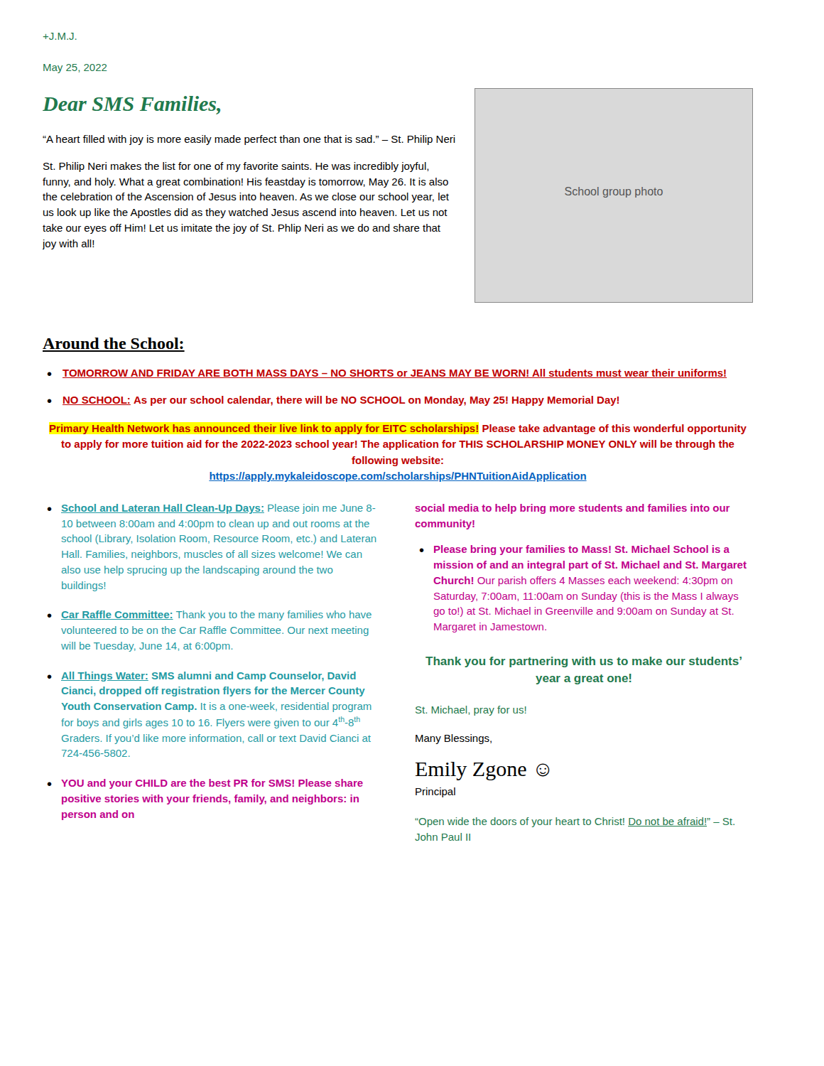+J.M.J.
May 25, 2022
Dear SMS Families,
“A heart filled with joy is more easily made perfect than one that is sad.” – St. Philip Neri
St. Philip Neri makes the list for one of my favorite saints. He was incredibly joyful, funny, and holy. What a great combination! His feastday is tomorrow, May 26. It is also the celebration of the Ascension of Jesus into heaven. As we close our school year, let us look up like the Apostles did as they watched Jesus ascend into heaven. Let us not take our eyes off Him! Let us imitate the joy of St. Phlip Neri as we do and share that joy with all!
Around the School:
TOMORROW AND FRIDAY ARE BOTH MASS DAYS – NO SHORTS or JEANS MAY BE WORN! All students must wear their uniforms!
NO SCHOOL: As per our school calendar, there will be NO SCHOOL on Monday, May 25! Happy Memorial Day!
Primary Health Network has announced their live link to apply for EITC scholarships! Please take advantage of this wonderful opportunity to apply for more tuition aid for the 2022-2023 school year! The application for THIS SCHOLARSHIP MONEY ONLY will be through the following website:
https://apply.mykaleidoscope.com/scholarships/PHNTuitionAidApplication
School and Lateran Hall Clean-Up Days: Please join me June 8-10 between 8:00am and 4:00pm to clean up and out rooms at the school (Library, Isolation Room, Resource Room, etc.) and Lateran Hall. Families, neighbors, muscles of all sizes welcome! We can also use help sprucing up the landscaping around the two buildings!
Car Raffle Committee: Thank you to the many families who have volunteered to be on the Car Raffle Committee. Our next meeting will be Tuesday, June 14, at 6:00pm.
All Things Water: SMS alumni and Camp Counselor, David Cianci, dropped off registration flyers for the Mercer County Youth Conservation Camp. It is a one-week, residential program for boys and girls ages 10 to 16. Flyers were given to our 4th-8th Graders. If you’d like more information, call or text David Cianci at 724-456-5802.
YOU and your CHILD are the best PR for SMS! Please share positive stories with your friends, family, and neighbors: in person and on
social media to help bring more students and families into our community!
Please bring your families to Mass! St. Michael School is a mission of and an integral part of St. Michael and St. Margaret Church! Our parish offers 4 Masses each weekend: 4:30pm on Saturday, 7:00am, 11:00am on Sunday (this is the Mass I always go to!) at St. Michael in Greenville and 9:00am on Sunday at St. Margaret in Jamestown.
Thank you for partnering with us to make our students’ year a great one!
St. Michael, pray for us!
Many Blessings,
Emily Zgone ☺
Principal
“Open wide the doors of your heart to Christ! Do not be afraid!” – St. John Paul II